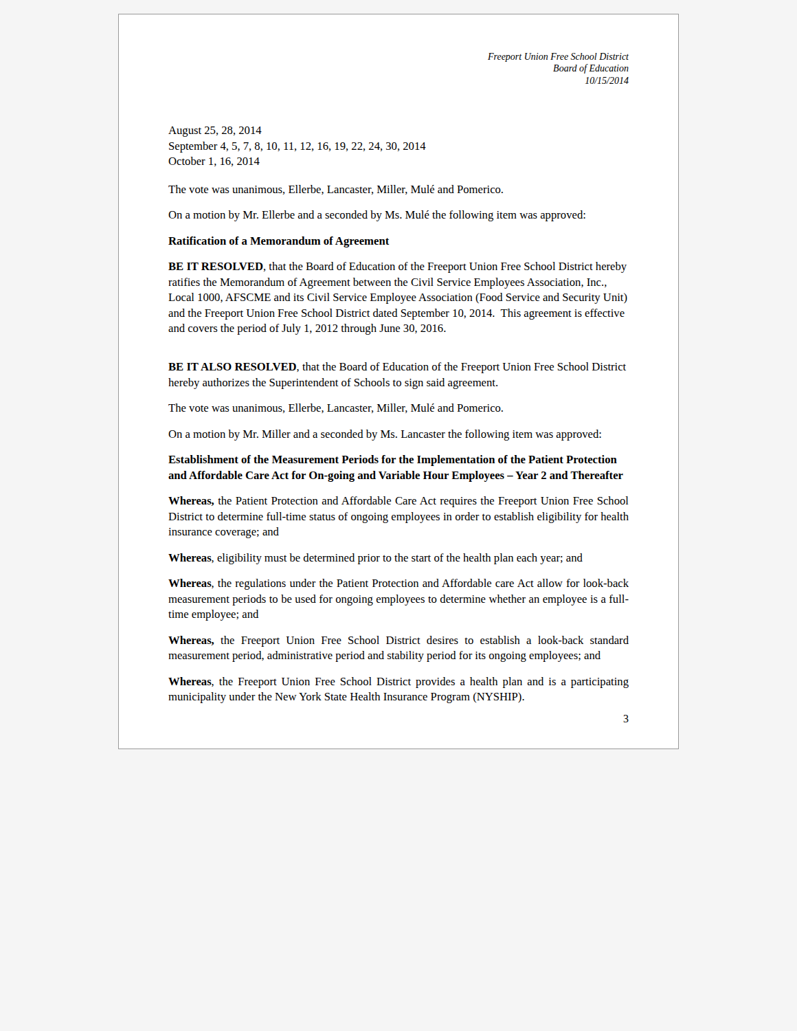Freeport Union Free School District
Board of Education
10/15/2014
August 25, 28, 2014
September 4, 5, 7, 8, 10, 11, 12, 16, 19, 22, 24, 30, 2014
October 1, 16, 2014
The vote was unanimous, Ellerbe, Lancaster, Miller, Mulé and Pomerico.
On a motion by Mr. Ellerbe and a seconded by Ms. Mulé the following item was approved:
Ratification of a Memorandum of Agreement
BE IT RESOLVED, that the Board of Education of the Freeport Union Free School District hereby ratifies the Memorandum of Agreement between the Civil Service Employees Association, Inc., Local 1000, AFSCME and its Civil Service Employee Association (Food Service and Security Unit) and the Freeport Union Free School District dated September 10, 2014. This agreement is effective and covers the period of July 1, 2012 through June 30, 2016.
BE IT ALSO RESOLVED, that the Board of Education of the Freeport Union Free School District hereby authorizes the Superintendent of Schools to sign said agreement.
The vote was unanimous, Ellerbe, Lancaster, Miller, Mulé and Pomerico.
On a motion by Mr. Miller and a seconded by Ms. Lancaster the following item was approved:
Establishment of the Measurement Periods for the Implementation of the Patient Protection and Affordable Care Act for On-going and Variable Hour Employees – Year 2 and Thereafter
Whereas, the Patient Protection and Affordable Care Act requires the Freeport Union Free School District to determine full-time status of ongoing employees in order to establish eligibility for health insurance coverage; and
Whereas, eligibility must be determined prior to the start of the health plan each year; and
Whereas, the regulations under the Patient Protection and Affordable care Act allow for look-back measurement periods to be used for ongoing employees to determine whether an employee is a full-time employee; and
Whereas, the Freeport Union Free School District desires to establish a look-back standard measurement period, administrative period and stability period for its ongoing employees; and
Whereas, the Freeport Union Free School District provides a health plan and is a participating municipality under the New York State Health Insurance Program (NYSHIP).
3